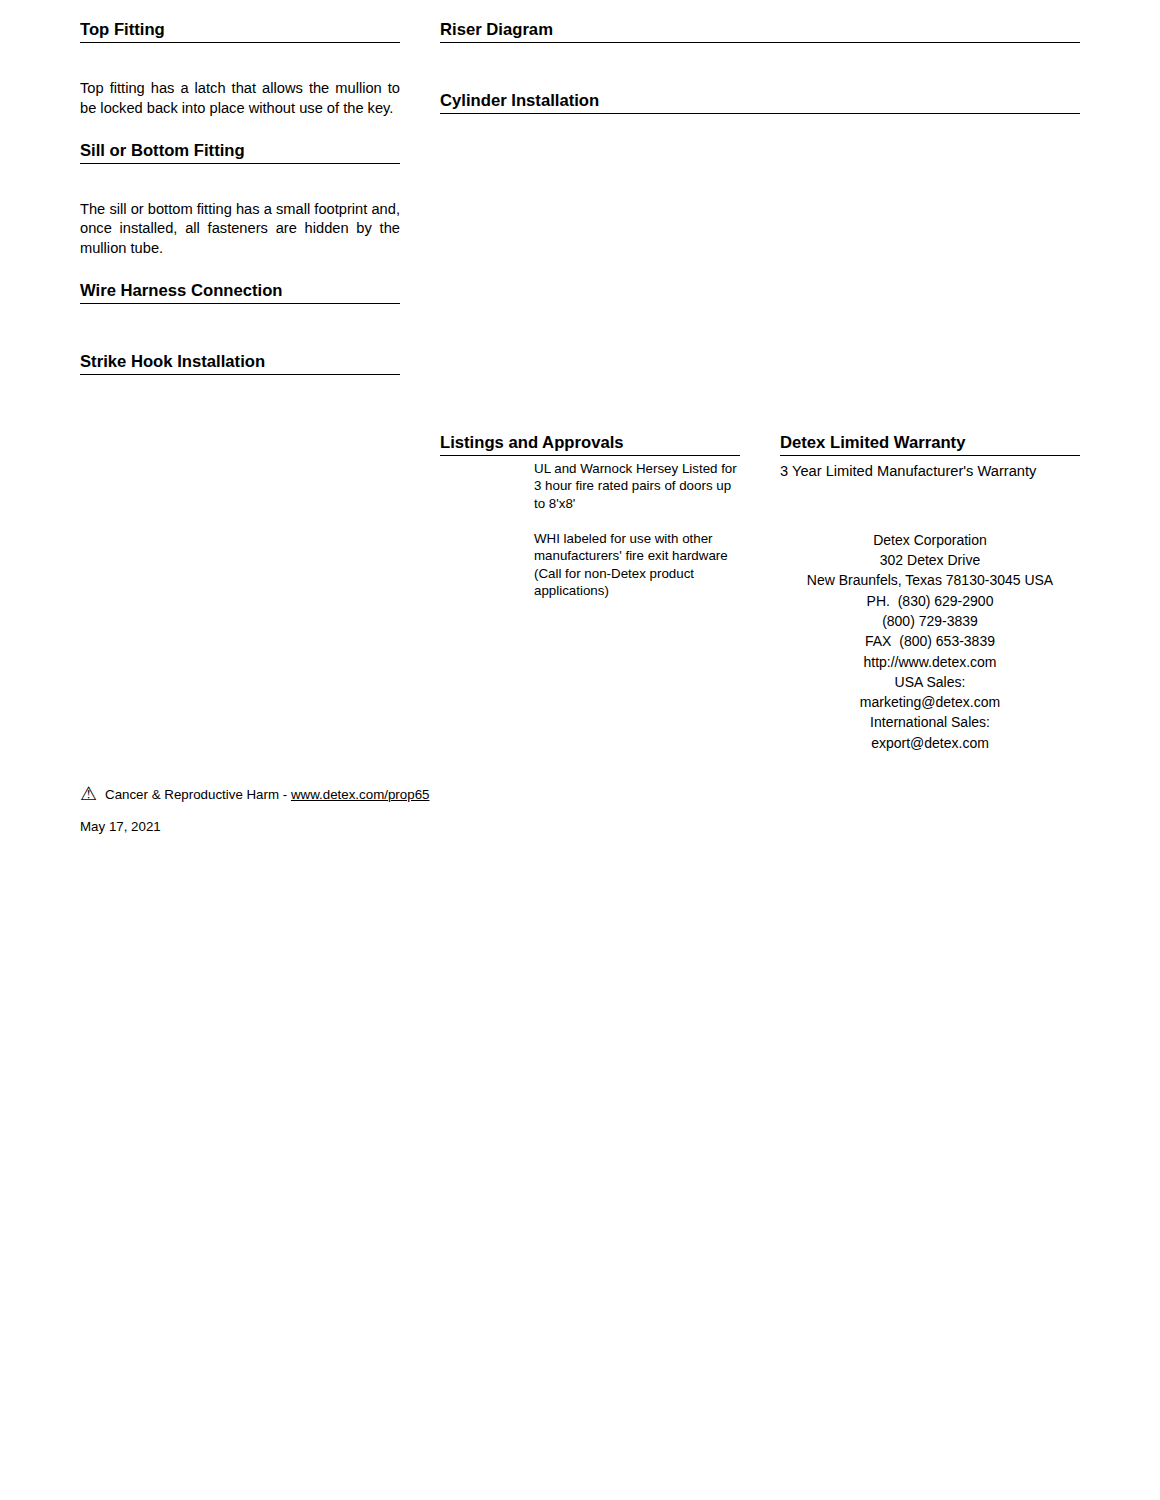Top Fitting
Top fitting has a latch that allows the mullion to be locked back into place without use of the key.
Sill or Bottom Fitting
The sill or bottom fitting has a small footprint and, once installed, all fasteners are hidden by the mullion tube.
Wire Harness Connection
Strike Hook Installation
Riser Diagram
Cylinder Installation
Listings and Approvals
UL and Warnock Hersey Listed for 3 hour fire rated pairs of doors up to 8'x8'
WHI labeled for use with other manufacturers' fire exit hardware
(Call for non-Detex product applications)
Detex Limited Warranty
3 Year Limited Manufacturer's Warranty
Detex Corporation
302 Detex Drive
New Braunfels, Texas 78130-3045 USA
PH. (830) 629-2900
(800) 729-3839
FAX (800) 653-3839
http://www.detex.com
USA Sales:
marketing@detex.com
International Sales:
export@detex.com
⚠ Cancer & Reproductive Harm - www.detex.com/prop65
May 17, 2021